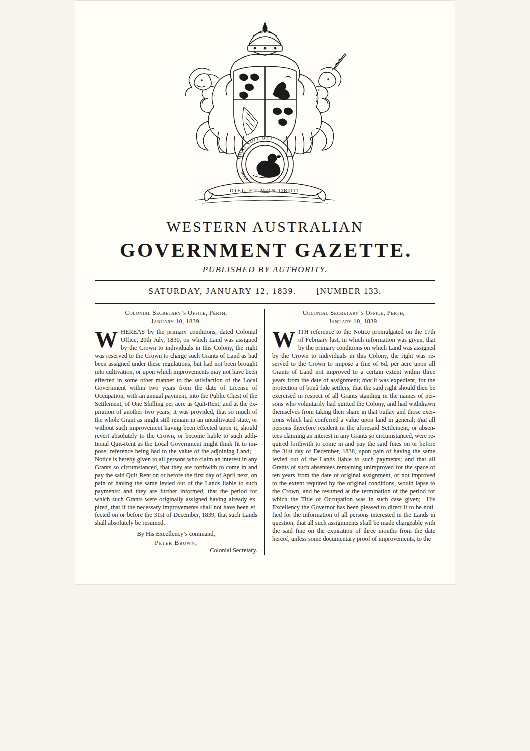HONI SOIT QUI MAL Y PENSE DIEU ET MON DROIT
Western Australian
Government Gazette.
PUBLISHED BY AUTHORITY.
Saturday, January 12, 1839. [NUMBER 133.
Colonial Secretary’s Office, Perth,
January 10, 1839.
WHEREAS by the primary conditions, dated Colonial Office, 20th July, 1830, on which Land was assigned by the Crown to individuals in this Colony, the right was reserved to the Crown to charge such Grants of Land as had been assigned under these regulations, but had not been brought into cultivation, or upon which improvements may not have been effected in some other manner to the satisfaction of the Local Government within two years from the date of License of Occupation, with an annual payment, into the Public Chest of the Settlement, of One Shilling per acre as Quit-Rent; and at the expiration of another two years, it was provided, that so much of the whole Grant as might still remain in an uncultivated state, or without such improvement having been effected upon it, should revert absolutely to the Crown, or become liable to such additional Quit-Rent as the Local Government might think fit to impose; reference being had to the value of the adjoining Land;—Notice is hereby given to all persons who claim an interest in any Grants so circumstanced, that they are forthwith to come in and pay the said Quit-Rent on or before the first day of April next, on pain of having the same levied out of the Lands liable to such payments: and they are further informed, that the period for which such Grants were originally assigned having already expired, that if the necessary improvements shall not have been effected on or before the 31st of December, 1839, that such Lands shall absolutely be resumed.
By His Excellency’s command, Peter Brown, Colonial Secretary.
Colonial Secretary’s Office, Perth,
January 10, 1839.
WITH reference to the Notice promulgated on the 17th of February last, in which information was given, that by the primary conditions on which Land was assigned by the Crown to individuals in this Colony, the right was reserved to the Crown to impose a fine of 6d. per acre upon all Grants of Land not improved to a certain extent within three years from the date of assignment; that it was expedient, for the protection of bonâ fide settlers, that the said right should then be exercised in respect of all Grants standing in the names of persons who voluntarily had quitted the Colony, and had withdrawn themselves from taking their share in that outlay and those exertions which had conferred a value upon land in general; that all persons therefore resident in the aforesaid Settlement, or absentees claiming an interest in any Grants so circumstanced, were required forthwith to come in and pay the said fines on or before the 31st day of December, 1838, upon pain of having the same levied out of the Lands liable to such payments; and that all Grants of such absentees remaining unimproved for the space of ten years from the date of original assignment, or not improved to the extent required by the original conditions, would lapse to the Crown, and be resumed at the termination of the period for which the Title of Occupation was in such case given;—His Excellency the Governor has been pleased to direct it to be notified for the information of all persons interested in the Lands in question, that all such assignments shall be made chargeable with the said fine on the expiration of three months from the date hereof, unless some documentary proof of improvements, to the